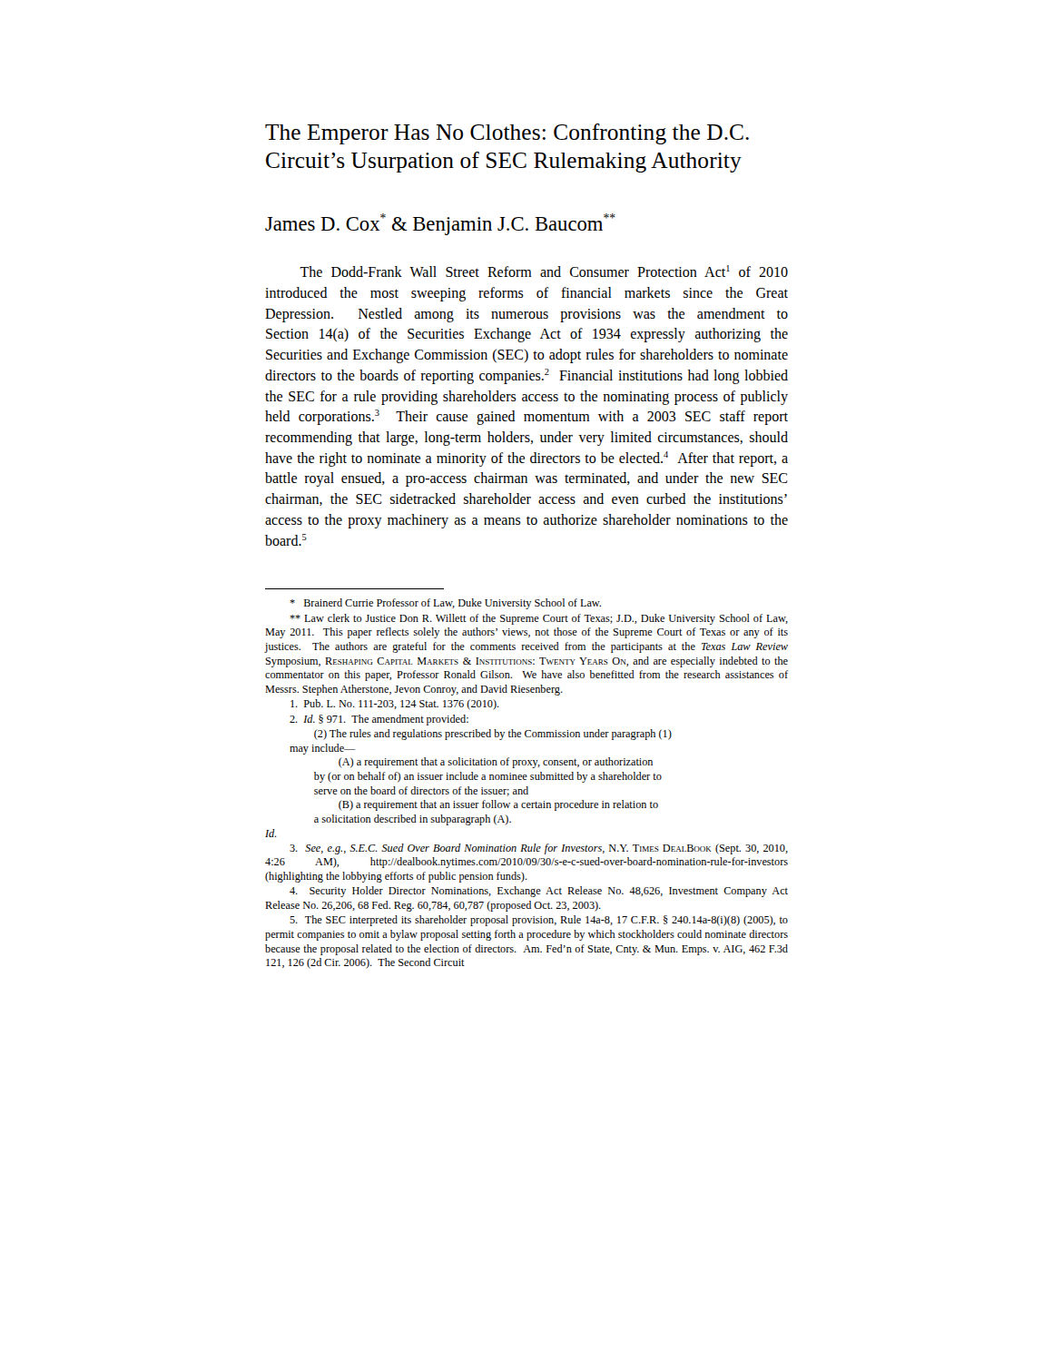The Emperor Has No Clothes: Confronting the D.C. Circuit’s Usurpation of SEC Rulemaking Authority
James D. Cox* & Benjamin J.C. Baucom**
The Dodd-Frank Wall Street Reform and Consumer Protection Act1 of 2010 introduced the most sweeping reforms of financial markets since the Great Depression. Nestled among its numerous provisions was the amendment to Section 14(a) of the Securities Exchange Act of 1934 expressly authorizing the Securities and Exchange Commission (SEC) to adopt rules for shareholders to nominate directors to the boards of reporting companies.2 Financial institutions had long lobbied the SEC for a rule providing shareholders access to the nominating process of publicly held corporations.3 Their cause gained momentum with a 2003 SEC staff report recommending that large, long-term holders, under very limited circumstances, should have the right to nominate a minority of the directors to be elected.4 After that report, a battle royal ensued, a pro-access chairman was terminated, and under the new SEC chairman, the SEC sidetracked shareholder access and even curbed the institutions’ access to the proxy machinery as a means to authorize shareholder nominations to the board.5
* Brainerd Currie Professor of Law, Duke University School of Law.
** Law clerk to Justice Don R. Willett of the Supreme Court of Texas; J.D., Duke University School of Law, May 2011. This paper reflects solely the authors’ views, not those of the Supreme Court of Texas or any of its justices. The authors are grateful for the comments received from the participants at the Texas Law Review Symposium, Reshaping Capital Markets & Institutions: Twenty Years On, and are especially indebted to the commentator on this paper, Professor Ronald Gilson. We have also benefitted from the research assistances of Messrs. Stephen Atherstone, Jevon Conroy, and David Riesenberg.
1. Pub. L. No. 111-203, 124 Stat. 1376 (2010).
2. Id. § 971. The amendment provided:
(2) The rules and regulations prescribed by the Commission under paragraph (1)
may include—
(A) a requirement that a solicitation of proxy, consent, or authorization
by (or on behalf of) an issuer include a nominee submitted by a shareholder to
serve on the board of directors of the issuer; and
(B) a requirement that an issuer follow a certain procedure in relation to
a solicitation described in subparagraph (A).
Id.
3. See, e.g., S.E.C. Sued Over Board Nomination Rule for Investors, N.Y. Times DealBook (Sept. 30, 2010, 4:26 AM), http://dealbook.nytimes.com/2010/09/30/s-e-c-sued-over-board-nomination-rule-for-investors (highlighting the lobbying efforts of public pension funds).
4. Security Holder Director Nominations, Exchange Act Release No. 48,626, Investment Company Act Release No. 26,206, 68 Fed. Reg. 60,784, 60,787 (proposed Oct. 23, 2003).
5. The SEC interpreted its shareholder proposal provision, Rule 14a-8, 17 C.F.R. § 240.14a-8(i)(8) (2005), to permit companies to omit a bylaw proposal setting forth a procedure by which stockholders could nominate directors because the proposal related to the election of directors. Am. Fed’n of State, Cnty. & Mun. Emps. v. AIG, 462 F.3d 121, 126 (2d Cir. 2006). The Second Circuit